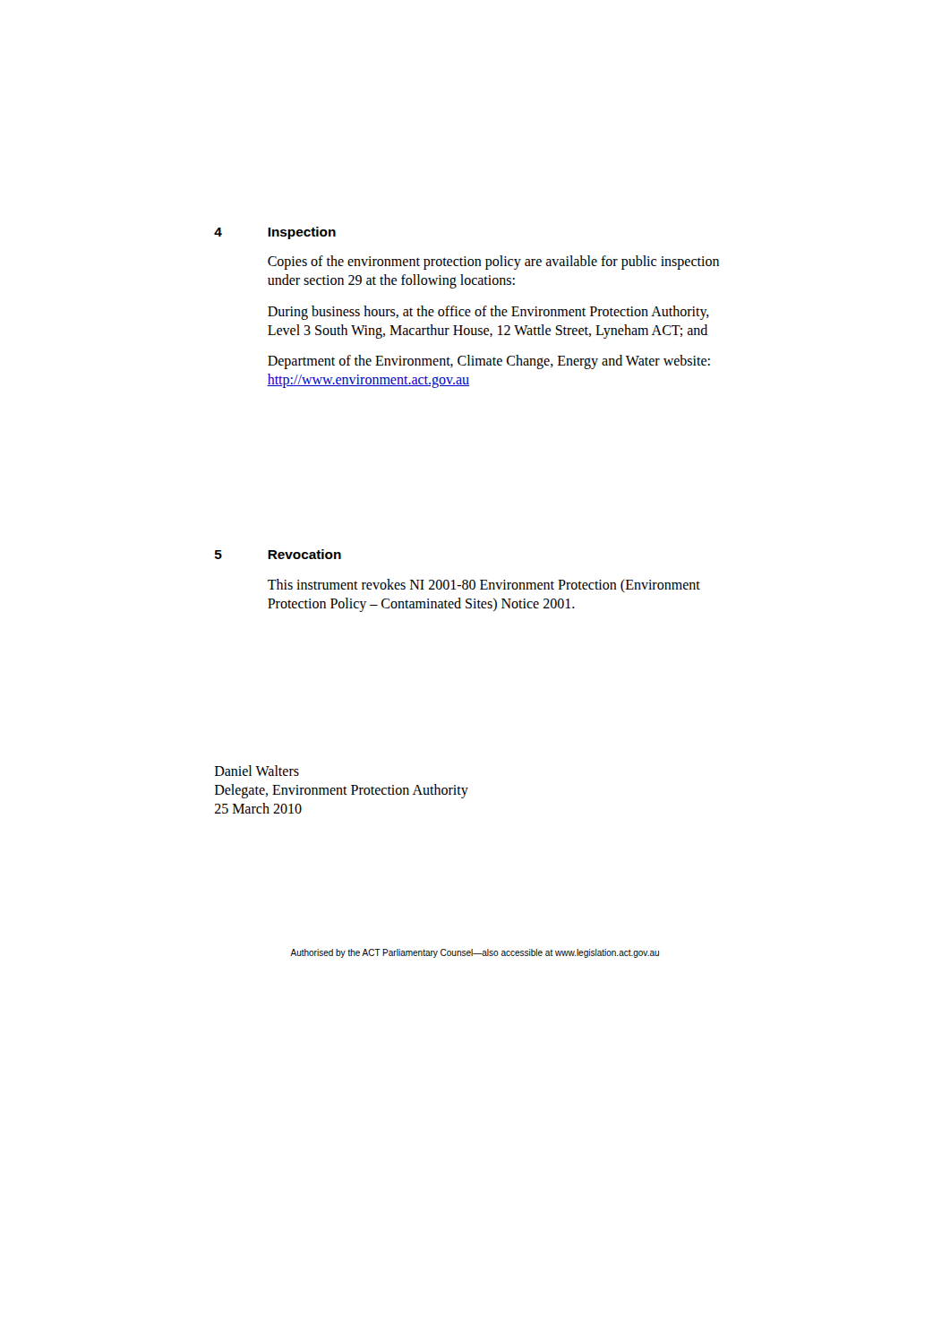4 Inspection
Copies of the environment protection policy are available for public inspection under section 29 at the following locations:
During business hours, at the office of the Environment Protection Authority, Level 3 South Wing, Macarthur House, 12 Wattle Street, Lyneham ACT; and
Department of the Environment, Climate Change, Energy and Water website: http://www.environment.act.gov.au
5 Revocation
This instrument revokes NI 2001-80 Environment Protection (Environment Protection Policy – Contaminated Sites) Notice 2001.
Daniel Walters
Delegate, Environment Protection Authority
25 March 2010
Authorised by the ACT Parliamentary Counsel—also accessible at www.legislation.act.gov.au